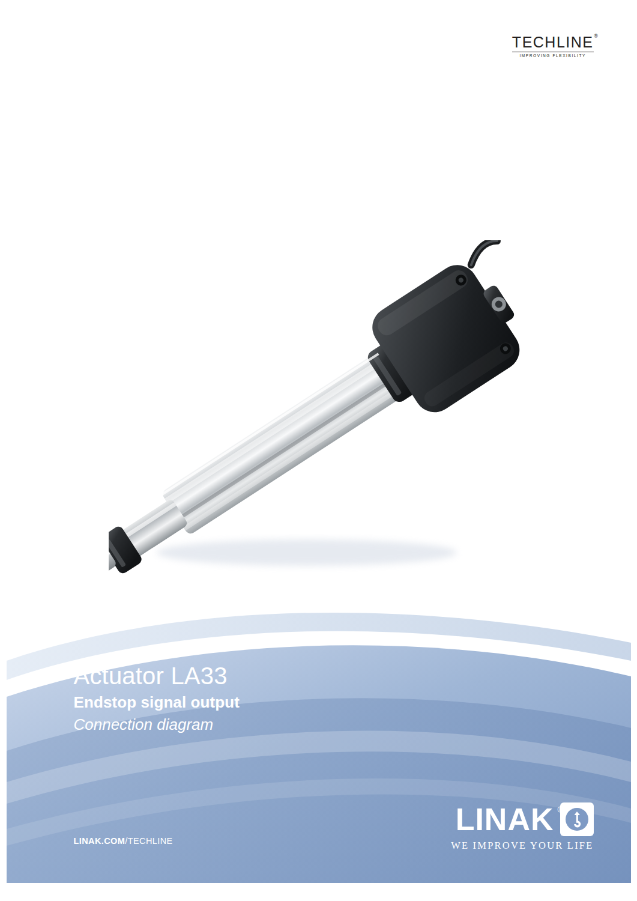TECHLINE®
IMPROVING FLEXIBILITY
Actuator LA33
Endstop signal output
Connection diagram
LINAK.COM/TECHLINE
LINAK®
WE IMPROVE YOUR LIFE